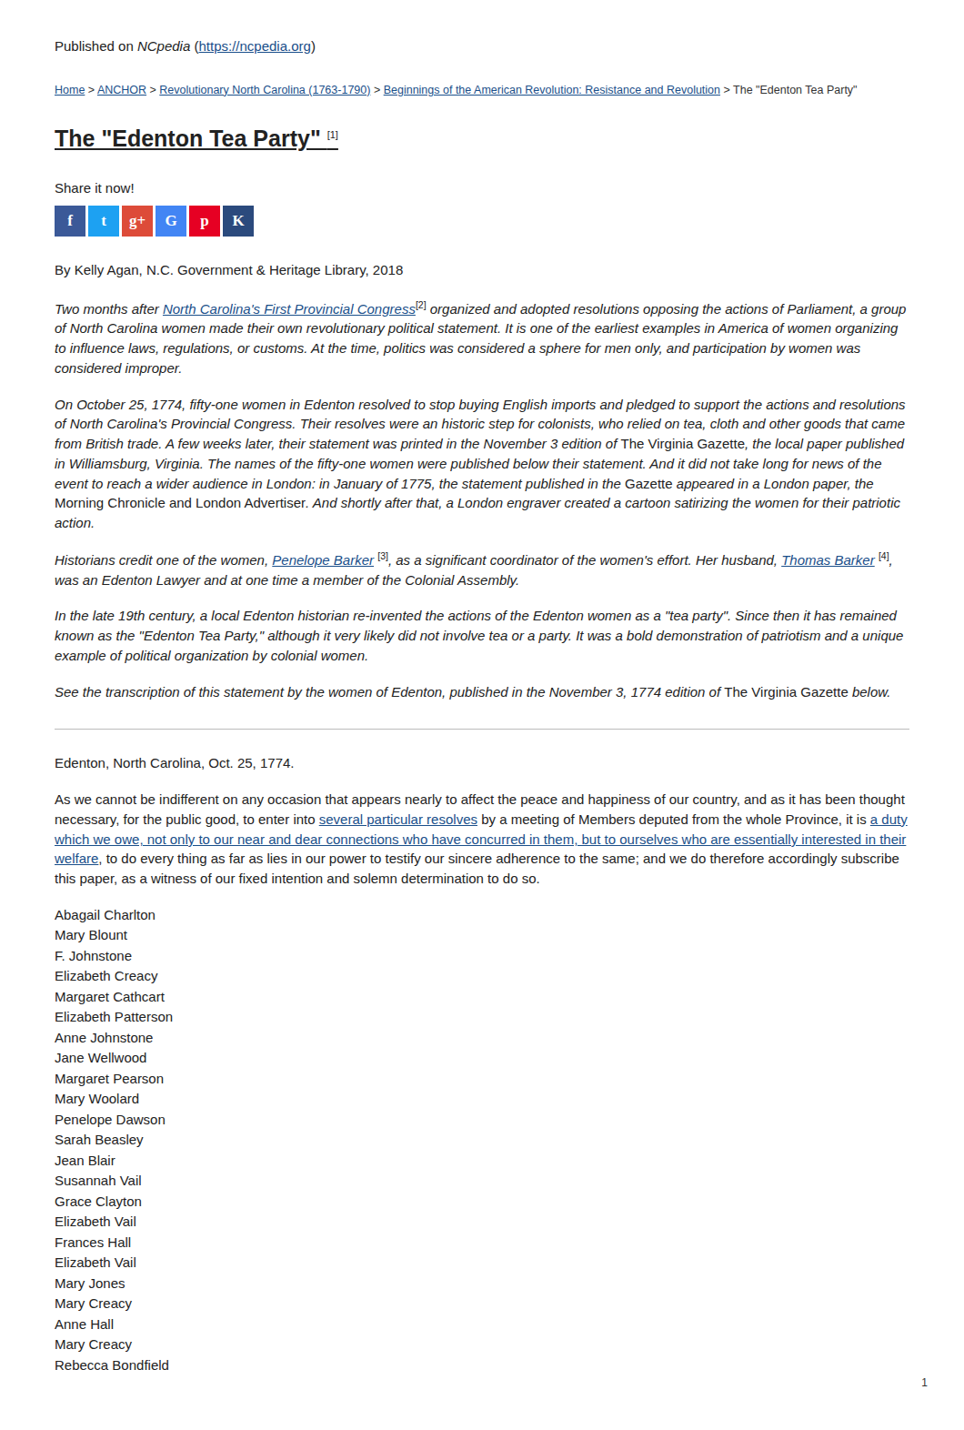Published on NCpedia (https://ncpedia.org)
Home > ANCHOR > Revolutionary North Carolina (1763-1790) > Beginnings of the American Revolution: Resistance and Revolution > The "Edenton Tea Party"
The "Edenton Tea Party" [1]
Share it now!
f t g+ G p K
By Kelly Agan, N.C. Government & Heritage Library, 2018
Two months after North Carolina's First Provincial Congress[2] organized and adopted resolutions opposing the actions of Parliament, a group of North Carolina women made their own revolutionary political statement. It is one of the earliest examples in America of women organizing to influence laws, regulations, or customs. At the time, politics was considered a sphere for men only, and participation by women was considered improper.
On October 25, 1774, fifty-one women in Edenton resolved to stop buying English imports and pledged to support the actions and resolutions of North Carolina's Provincial Congress. Their resolves were an historic step for colonists, who relied on tea, cloth and other goods that came from British trade. A few weeks later, their statement was printed in the November 3 edition of The Virginia Gazette, the local paper published in Williamsburg, Virginia. The names of the fifty-one women were published below their statement. And it did not take long for news of the event to reach a wider audience in London: in January of 1775, the statement published in the Gazette appeared in a London paper, the Morning Chronicle and London Advertiser. And shortly after that, a London engraver created a cartoon satirizing the women for their patriotic action.
Historians credit one of the women, Penelope Barker [3], as a significant coordinator of the women's effort. Her husband, Thomas Barker [4], was an Edenton Lawyer and at one time a member of the Colonial Assembly.
In the late 19th century, a local Edenton historian re-invented the actions of the Edenton women as a "tea party". Since then it has remained known as the "Edenton Tea Party," although it very likely did not involve tea or a party. It was a bold demonstration of patriotism and a unique example of political organization by colonial women.
See the transcription of this statement by the women of Edenton, published in the November 3, 1774 edition of The Virginia Gazette below.
Edenton, North Carolina, Oct. 25, 1774.
As we cannot be indifferent on any occasion that appears nearly to affect the peace and happiness of our country, and as it has been thought necessary, for the public good, to enter into several particular resolves by a meeting of Members deputed from the whole Province, it is a duty which we owe, not only to our near and dear connections who have concurred in them, but to ourselves who are essentially interested in their welfare, to do every thing as far as lies in our power to testify our sincere adherence to the same; and we do therefore accordingly subscribe this paper, as a witness of our fixed intention and solemn determination to do so.
Abagail Charlton
Mary Blount
F. Johnstone
Elizabeth Creacy
Margaret Cathcart
Elizabeth Patterson
Anne Johnstone
Jane Wellwood
Margaret Pearson
Mary Woolard
Penelope Dawson
Sarah Beasley
Jean Blair
Susannah Vail
Grace Clayton
Elizabeth Vail
Frances Hall
Elizabeth Vail
Mary Jones
Mary Creacy
Anne Hall
Mary Creacy
Rebecca Bondfield
1